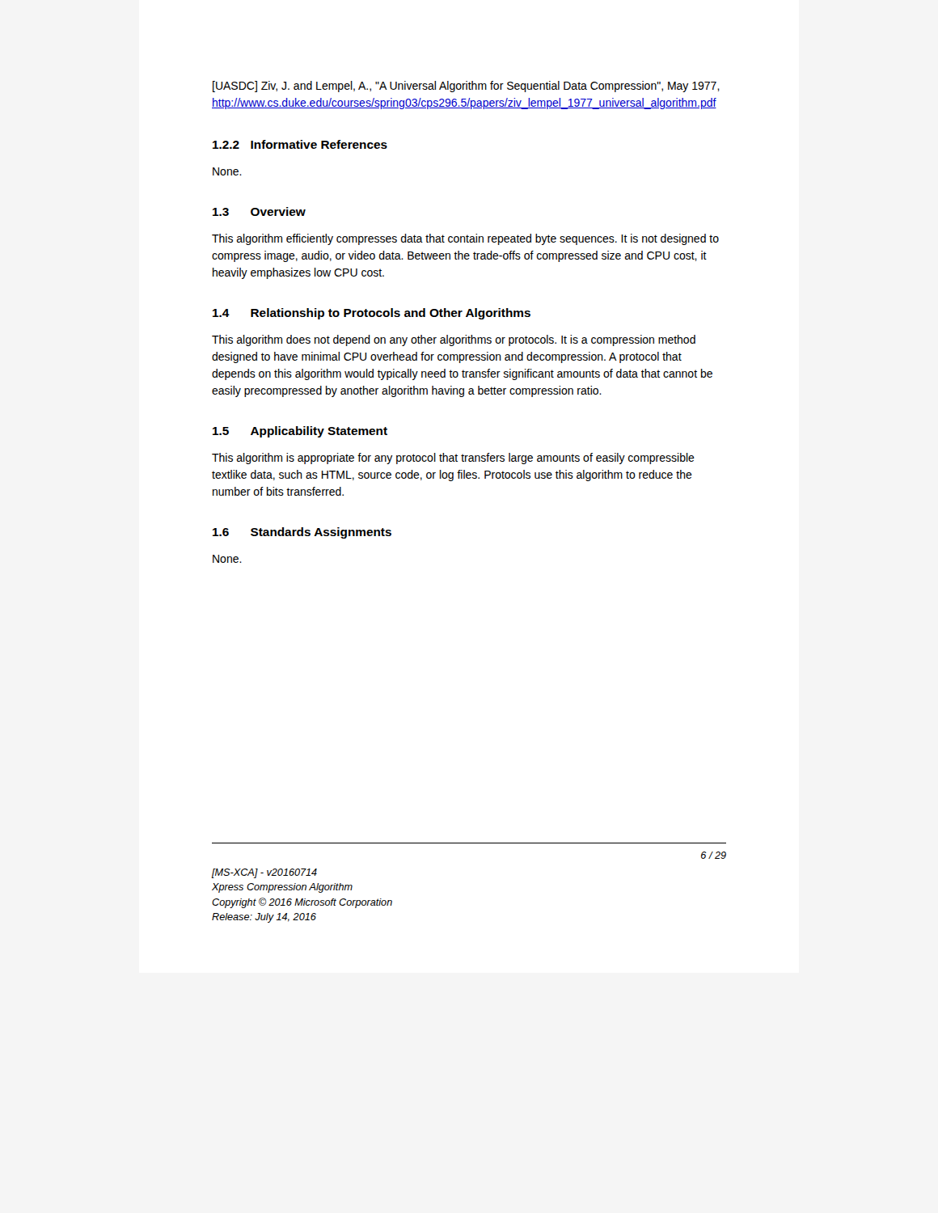[UASDC] Ziv, J. and Lempel, A., "A Universal Algorithm for Sequential Data Compression", May 1977, http://www.cs.duke.edu/courses/spring03/cps296.5/papers/ziv_lempel_1977_universal_algorithm.pdf
1.2.2 Informative References
None.
1.3 Overview
This algorithm efficiently compresses data that contain repeated byte sequences. It is not designed to compress image, audio, or video data. Between the trade-offs of compressed size and CPU cost, it heavily emphasizes low CPU cost.
1.4 Relationship to Protocols and Other Algorithms
This algorithm does not depend on any other algorithms or protocols. It is a compression method designed to have minimal CPU overhead for compression and decompression. A protocol that depends on this algorithm would typically need to transfer significant amounts of data that cannot be easily precompressed by another algorithm having a better compression ratio.
1.5 Applicability Statement
This algorithm is appropriate for any protocol that transfers large amounts of easily compressible textlike data, such as HTML, source code, or log files. Protocols use this algorithm to reduce the number of bits transferred.
1.6 Standards Assignments
None.
6 / 29
[MS-XCA] - v20160714
Xpress Compression Algorithm
Copyright © 2016 Microsoft Corporation
Release: July 14, 2016